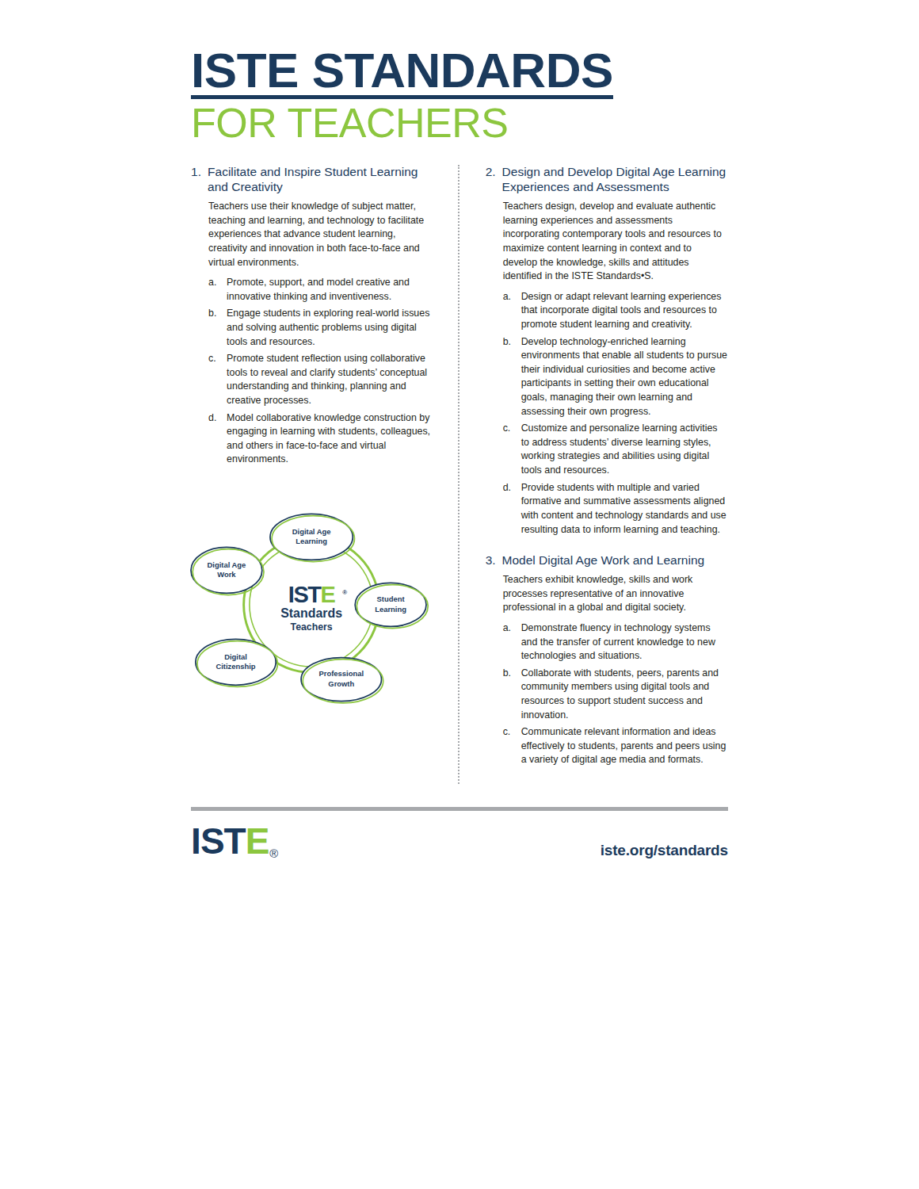ISTE STANDARDS
FOR TEACHERS
1.
Facilitate and Inspire Student Learning and Creativity
Teachers use their knowledge of subject matter, teaching and learning, and technology to facilitate experiences that advance student learning, creativity and innovation in both face-to-face and virtual environments.
a. Promote, support, and model creative and innovative thinking and inventiveness.
b. Engage students in exploring real-world issues and solving authentic problems using digital tools and resources.
c. Promote student reflection using collaborative tools to reveal and clarify students’ conceptual understanding and thinking, planning and creative processes.
d. Model collaborative knowledge construction by engaging in learning with students, colleagues, and others in face-to-face and virtual environments.
Digital Age Learning Student Learning Professional Growth Digital Citizenship Digital Age Work ISTE ® Standards Teachers
2.
Design and Develop Digital Age Learning Experiences and Assessments
Teachers design, develop and evaluate authentic learning experiences and assessments incorporating contemporary tools and resources to maximize content learning in context and to develop the knowledge, skills and attitudes identified in the ISTE Standards•S.
a. Design or adapt relevant learning experiences that incorporate digital tools and resources to promote student learning and creativity.
b. Develop technology-enriched learning environments that enable all students to pursue their individual curiosities and become active participants in setting their own educational goals, managing their own learning and assessing their own progress.
c. Customize and personalize learning activities to address students’ diverse learning styles, working strategies and abilities using digital tools and resources.
d. Provide students with multiple and varied formative and summative assessments aligned with content and technology standards and use resulting data to inform learning and teaching.
3.
Model Digital Age Work and Learning
Teachers exhibit knowledge, skills and work processes representative of an innovative professional in a global and digital society.
a. Demonstrate fluency in technology systems and the transfer of current knowledge to new technologies and situations.
b. Collaborate with students, peers, parents and community members using digital tools and resources to support student success and innovation.
c. Communicate relevant information and ideas effectively to students, parents and peers using a variety of digital age media and formats.
IST E®
iste.org/standards